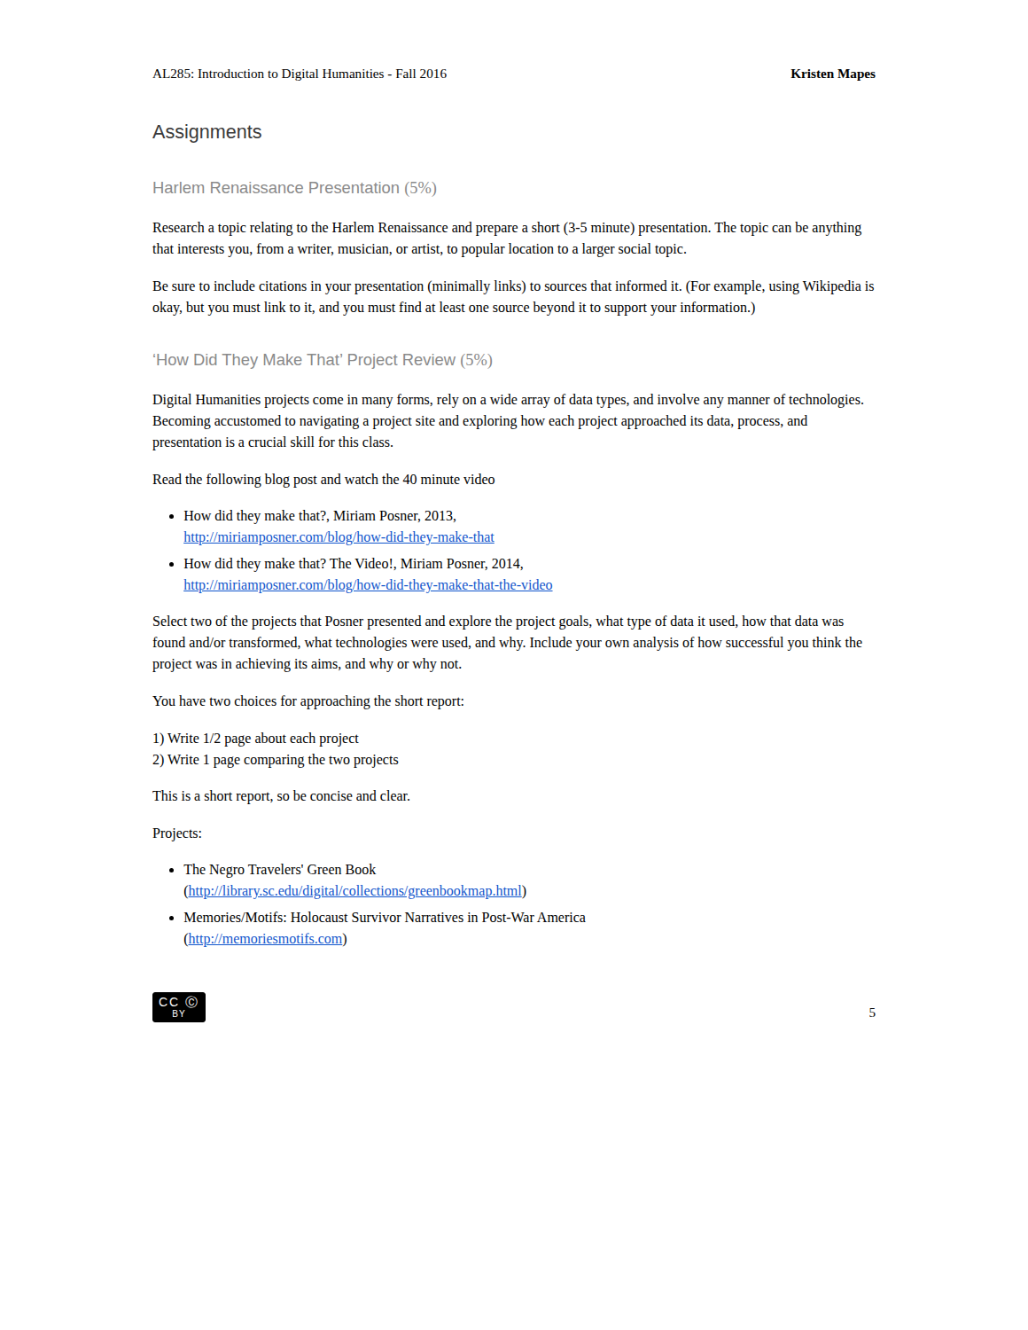AL285: Introduction to Digital Humanities - Fall 2016 Kristen Mapes
Assignments
Harlem Renaissance Presentation (5%)
Research a topic relating to the Harlem Renaissance and prepare a short (3-5 minute) presentation. The topic can be anything that interests you, from a writer, musician, or artist, to popular location to a larger social topic.
Be sure to include citations in your presentation (minimally links) to sources that informed it. (For example, using Wikipedia is okay, but you must link to it, and you must find at least one source beyond it to support your information.)
‘How Did They Make That’ Project Review (5%)
Digital Humanities projects come in many forms, rely on a wide array of data types, and involve any manner of technologies. Becoming accustomed to navigating a project site and exploring how each project approached its data, process, and presentation is a crucial skill for this class.
Read the following blog post and watch the 40 minute video
How did they make that?, Miriam Posner, 2013,
http://miriamposner.com/blog/how-did-they-make-that
How did they make that? The Video!, Miriam Posner, 2014,
http://miriamposner.com/blog/how-did-they-make-that-the-video
Select two of the projects that Posner presented and explore the project goals, what type of data it used, how that data was found and/or transformed, what technologies were used, and why. Include your own analysis of how successful you think the project was in achieving its aims, and why or why not.
You have two choices for approaching the short report:
1) Write 1/2 page about each project
2) Write 1 page comparing the two projects
This is a short report, so be concise and clear.
Projects:
The Negro Travelers' Green Book
(http://library.sc.edu/digital/collections/greenbookmap.html)
Memories/Motifs: Holocaust Survivor Narratives in Post-War America
(http://memoriesmotifs.com)
CC Ⓒ BY 5